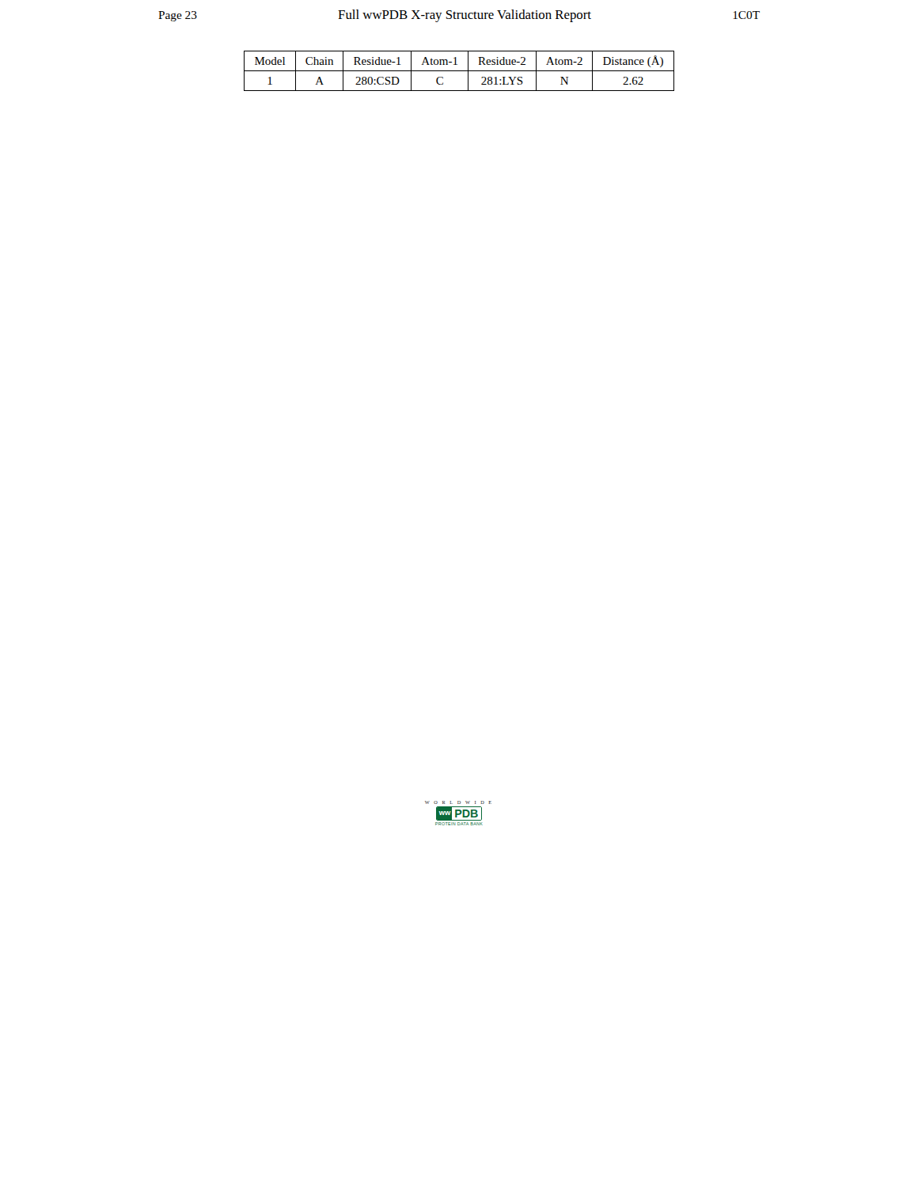Page 23
Full wwPDB X-ray Structure Validation Report
1C0T
| Model | Chain | Residue-1 | Atom-1 | Residue-2 | Atom-2 | Distance (Å) |
| --- | --- | --- | --- | --- | --- | --- |
| 1 | A | 280:CSD | C | 281:LYS | N | 2.62 |
W O R L D W I D E
ww PDB
PROTEIN DATA BANK